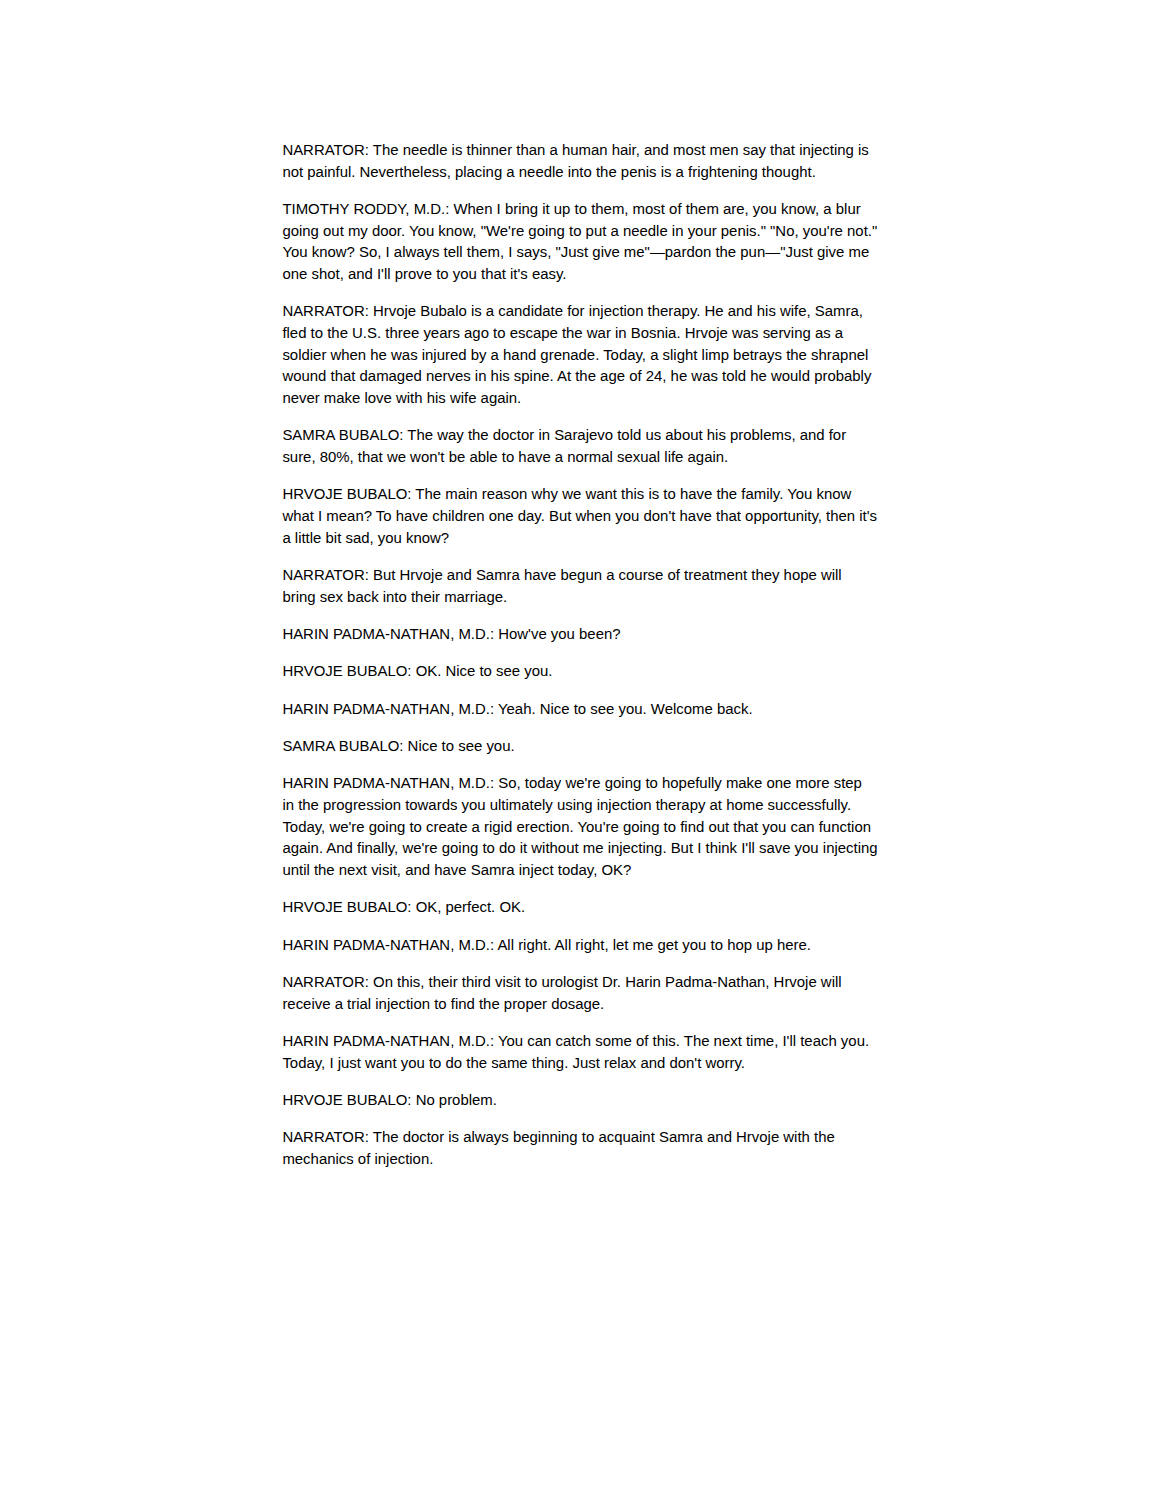NARRATOR: The needle is thinner than a human hair, and most men say that injecting is not painful. Nevertheless, placing a needle into the penis is a frightening thought.
TIMOTHY RODDY, M.D.: When I bring it up to them, most of them are, you know, a blur going out my door. You know, "We're going to put a needle in your penis." "No, you're not." You know? So, I always tell them, I says, "Just give me"—pardon the pun—"Just give me one shot, and I'll prove to you that it's easy.
NARRATOR: Hrvoje Bubalo is a candidate for injection therapy. He and his wife, Samra, fled to the U.S. three years ago to escape the war in Bosnia. Hrvoje was serving as a soldier when he was injured by a hand grenade. Today, a slight limp betrays the shrapnel wound that damaged nerves in his spine. At the age of 24, he was told he would probably never make love with his wife again.
SAMRA BUBALO: The way the doctor in Sarajevo told us about his problems, and for sure, 80%, that we won't be able to have a normal sexual life again.
HRVOJE BUBALO: The main reason why we want this is to have the family. You know what I mean? To have children one day. But when you don't have that opportunity, then it's a little bit sad, you know?
NARRATOR: But Hrvoje and Samra have begun a course of treatment they hope will bring sex back into their marriage.
HARIN PADMA-NATHAN, M.D.: How've you been?
HRVOJE BUBALO: OK. Nice to see you.
HARIN PADMA-NATHAN, M.D.: Yeah. Nice to see you. Welcome back.
SAMRA BUBALO: Nice to see you.
HARIN PADMA-NATHAN, M.D.: So, today we're going to hopefully make one more step in the progression towards you ultimately using injection therapy at home successfully. Today, we're going to create a rigid erection. You're going to find out that you can function again. And finally, we're going to do it without me injecting. But I think I'll save you injecting until the next visit, and have Samra inject today, OK?
HRVOJE BUBALO: OK, perfect. OK.
HARIN PADMA-NATHAN, M.D.: All right. All right, let me get you to hop up here.
NARRATOR: On this, their third visit to urologist Dr. Harin Padma-Nathan, Hrvoje will receive a trial injection to find the proper dosage.
HARIN PADMA-NATHAN, M.D.: You can catch some of this. The next time, I'll teach you. Today, I just want you to do the same thing. Just relax and don't worry.
HRVOJE BUBALO: No problem.
NARRATOR: The doctor is always beginning to acquaint Samra and Hrvoje with the mechanics of injection.